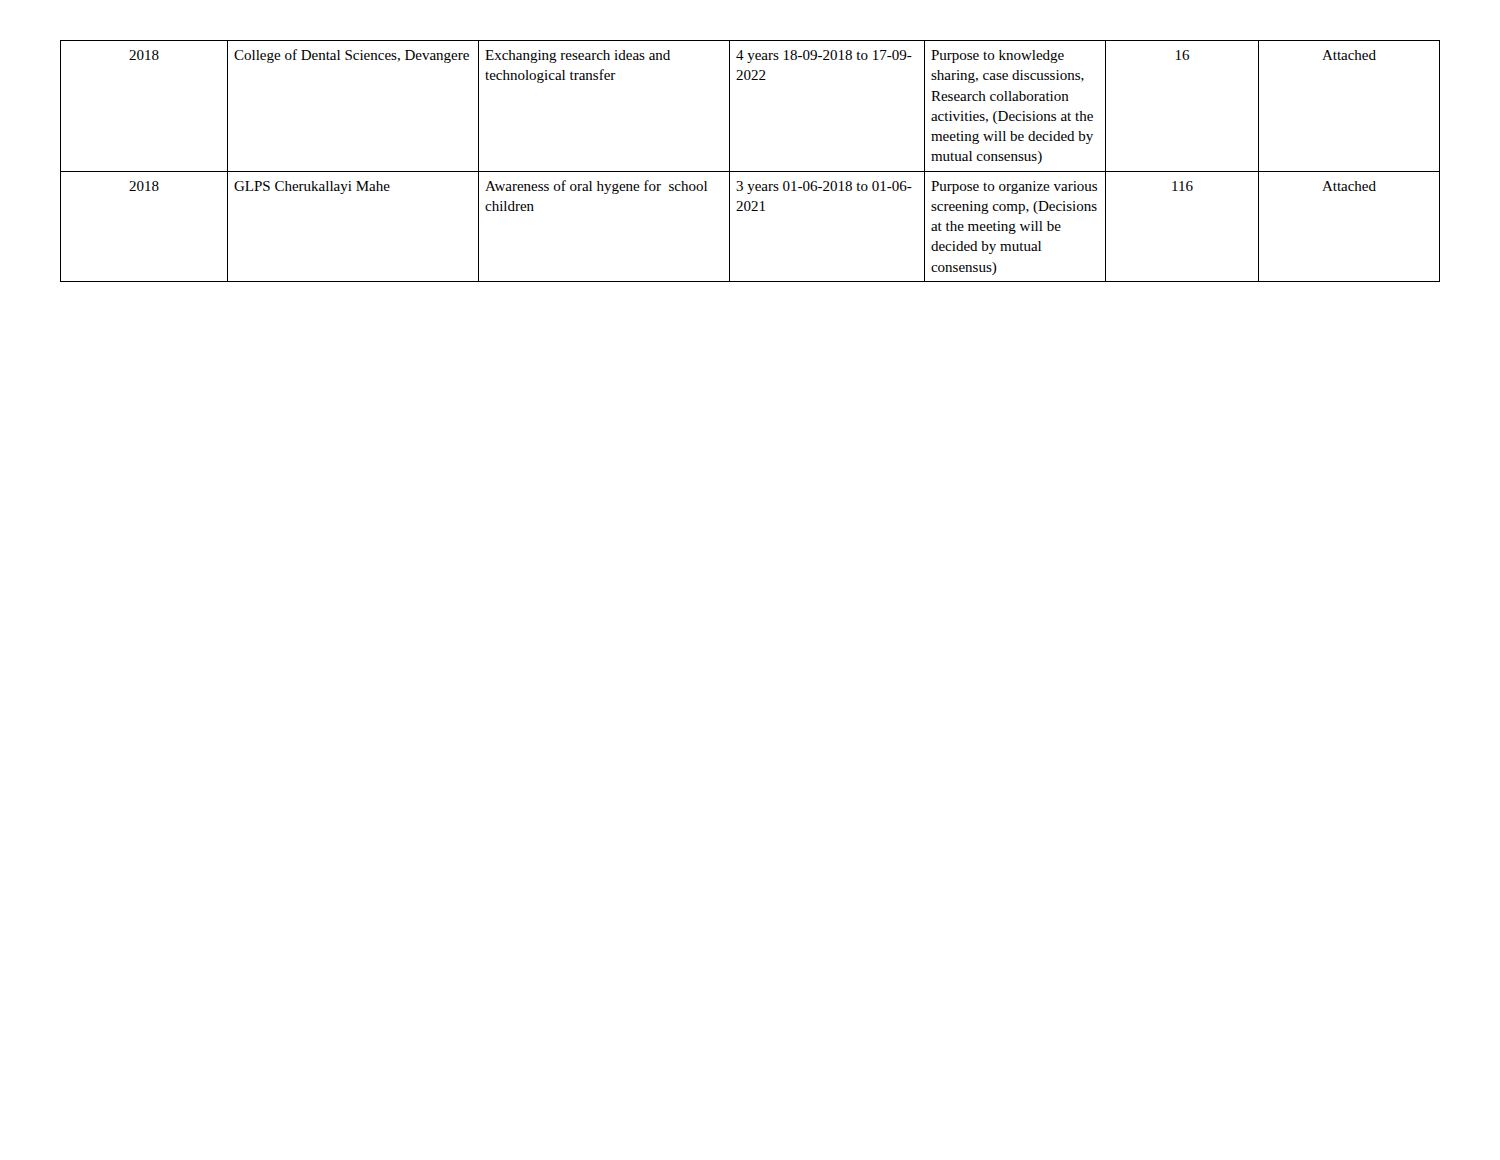| 2018 | College of Dental Sciences, Devangere | Exchanging research ideas and technological transfer | 4 years 18-09-2018 to 17-09-2022 | Purpose to knowledge sharing, case discussions, Research collaboration activities, (Decisions at the meeting will be decided by mutual consensus) | 16 | Attached |
| 2018 | GLPS Cherukallayi Mahe | Awareness of oral hygene for school children | 3 years 01-06-2018 to 01-06-2021 | Purpose to organize various screening comp, (Decisions at the meeting will be decided by mutual consensus) | 116 | Attached |